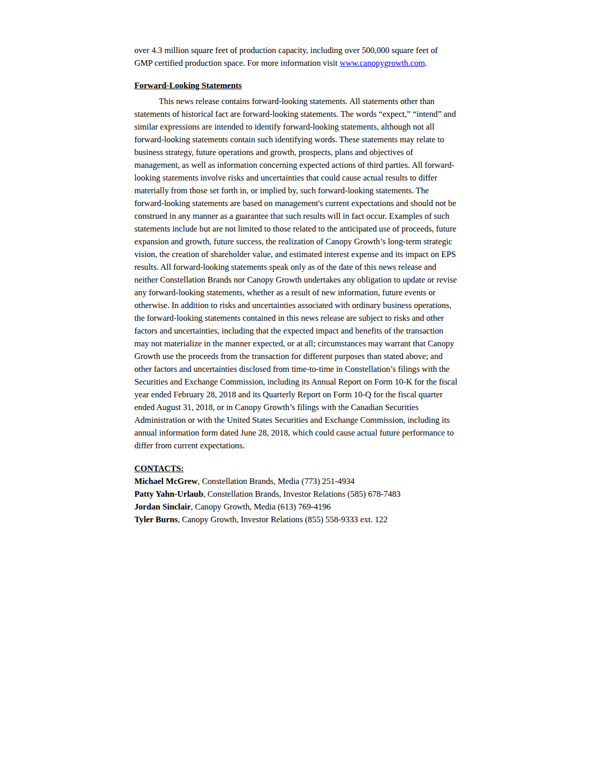over 4.3 million square feet of production capacity, including over 500,000 square feet of GMP certified production space. For more information visit www.canopygrowth.com.
Forward-Looking Statements
This news release contains forward-looking statements. All statements other than statements of historical fact are forward-looking statements. The words “expect,” “intend” and similar expressions are intended to identify forward-looking statements, although not all forward-looking statements contain such identifying words. These statements may relate to business strategy, future operations and growth, prospects, plans and objectives of management, as well as information concerning expected actions of third parties. All forward-looking statements involve risks and uncertainties that could cause actual results to differ materially from those set forth in, or implied by, such forward-looking statements. The forward-looking statements are based on management's current expectations and should not be construed in any manner as a guarantee that such results will in fact occur. Examples of such statements include but are not limited to those related to the anticipated use of proceeds, future expansion and growth, future success, the realization of Canopy Growth’s long-term strategic vision, the creation of shareholder value, and estimated interest expense and its impact on EPS results. All forward-looking statements speak only as of the date of this news release and neither Constellation Brands nor Canopy Growth undertakes any obligation to update or revise any forward-looking statements, whether as a result of new information, future events or otherwise. In addition to risks and uncertainties associated with ordinary business operations, the forward-looking statements contained in this news release are subject to risks and other factors and uncertainties, including that the expected impact and benefits of the transaction may not materialize in the manner expected, or at all; circumstances may warrant that Canopy Growth use the proceeds from the transaction for different purposes than stated above; and other factors and uncertainties disclosed from time-to-time in Constellation’s filings with the Securities and Exchange Commission, including its Annual Report on Form 10-K for the fiscal year ended February 28, 2018 and its Quarterly Report on Form 10-Q for the fiscal quarter ended August 31, 2018, or in Canopy Growth’s filings with the Canadian Securities Administration or with the United States Securities and Exchange Commission, including its annual information form dated June 28, 2018, which could cause actual future performance to differ from current expectations.
CONTACTS:
Michael McGrew, Constellation Brands, Media (773) 251-4934
Patty Yahn-Urlaub, Constellation Brands, Investor Relations (585) 678-7483
Jordan Sinclair, Canopy Growth, Media (613) 769-4196
Tyler Burns, Canopy Growth, Investor Relations (855) 558-9333 ext. 122